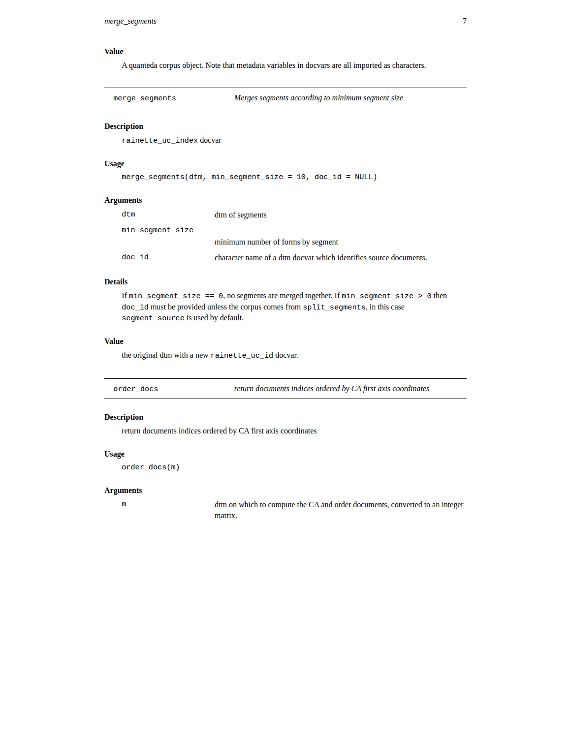merge_segments 7
Value
A quanteda corpus object. Note that metadata variables in docvars are all imported as characters.
merge_segments Merges segments according to minimum segment size
Description
rainette_uc_index docvar
Usage
merge_segments(dtm, min_segment_size = 10, doc_id = NULL)
Arguments
dtm
dtm of segments
min_segment_size
minimum number of forms by segment
doc_id
character name of a dtm docvar which identifies source documents.
Details
If min_segment_size == 0, no segments are merged together. If min_segment_size > 0 then doc_id must be provided unless the corpus comes from split_segments, in this case segment_source is used by default.
Value
the original dtm with a new rainette_uc_id docvar.
order_docs return documents indices ordered by CA first axis coordinates
Description
return documents indices ordered by CA first axis coordinates
Usage
order_docs(m)
Arguments
m
dtm on which to compute the CA and order documents, converted to an integer matrix.